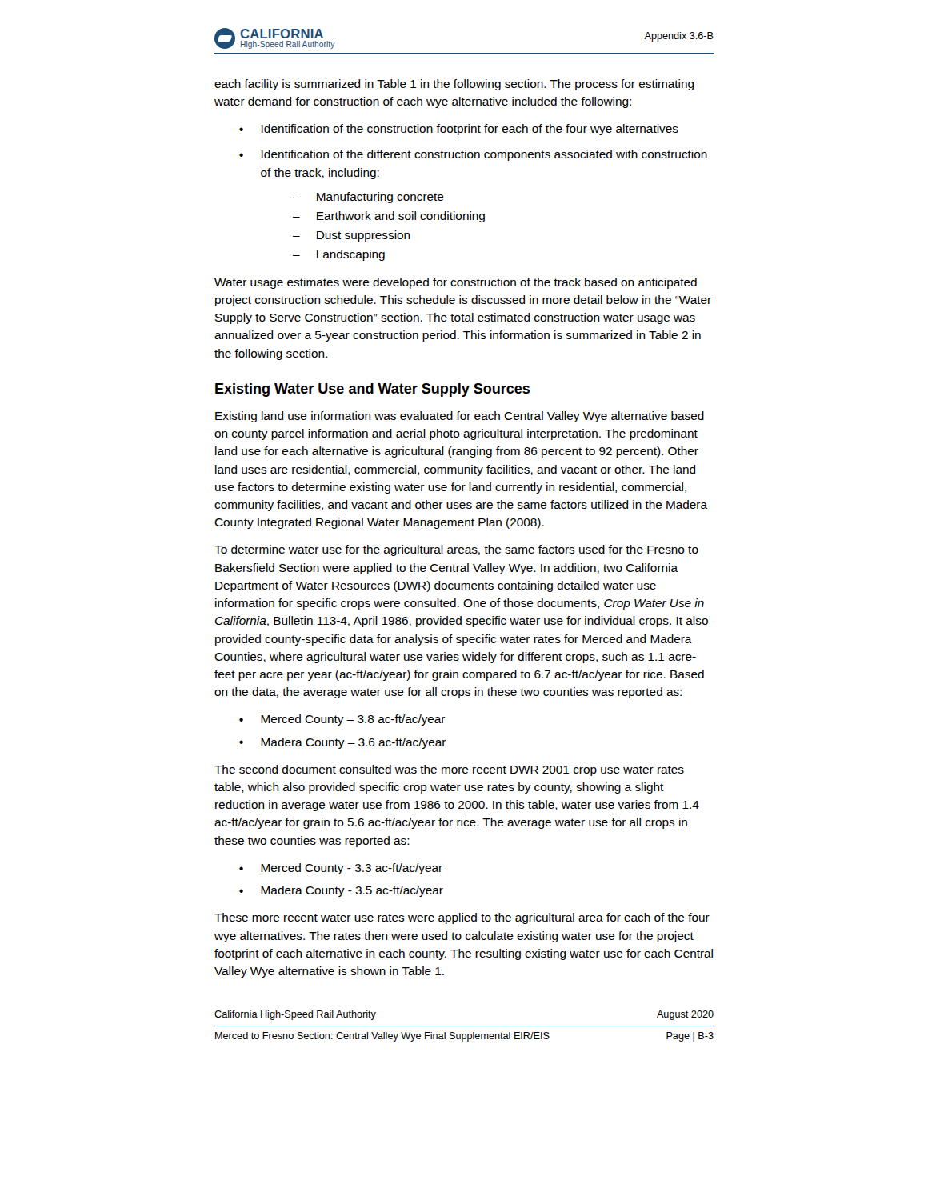CALIFORNIA
High-Speed Rail Authority
Appendix 3.6-B
each facility is summarized in Table 1 in the following section. The process for estimating water demand for construction of each wye alternative included the following:
Identification of the construction footprint for each of the four wye alternatives
Identification of the different construction components associated with construction of the track, including:
Manufacturing concrete
Earthwork and soil conditioning
Dust suppression
Landscaping
Water usage estimates were developed for construction of the track based on anticipated project construction schedule. This schedule is discussed in more detail below in the “Water Supply to Serve Construction” section. The total estimated construction water usage was annualized over a 5-year construction period. This information is summarized in Table 2 in the following section.
Existing Water Use and Water Supply Sources
Existing land use information was evaluated for each Central Valley Wye alternative based on county parcel information and aerial photo agricultural interpretation. The predominant land use for each alternative is agricultural (ranging from 86 percent to 92 percent). Other land uses are residential, commercial, community facilities, and vacant or other. The land use factors to determine existing water use for land currently in residential, commercial, community facilities, and vacant and other uses are the same factors utilized in the Madera County Integrated Regional Water Management Plan (2008).
To determine water use for the agricultural areas, the same factors used for the Fresno to Bakersfield Section were applied to the Central Valley Wye. In addition, two California Department of Water Resources (DWR) documents containing detailed water use information for specific crops were consulted. One of those documents, Crop Water Use in California, Bulletin 113-4, April 1986, provided specific water use for individual crops. It also provided county-specific data for analysis of specific water rates for Merced and Madera Counties, where agricultural water use varies widely for different crops, such as 1.1 acre-feet per acre per year (ac-ft/ac/year) for grain compared to 6.7 ac-ft/ac/year for rice. Based on the data, the average water use for all crops in these two counties was reported as:
Merced County – 3.8 ac-ft/ac/year
Madera County – 3.6 ac-ft/ac/year
The second document consulted was the more recent DWR 2001 crop use water rates table, which also provided specific crop water use rates by county, showing a slight reduction in average water use from 1986 to 2000. In this table, water use varies from 1.4 ac-ft/ac/year for grain to 5.6 ac-ft/ac/year for rice. The average water use for all crops in these two counties was reported as:
Merced County - 3.3 ac-ft/ac/year
Madera County - 3.5 ac-ft/ac/year
These more recent water use rates were applied to the agricultural area for each of the four wye alternatives. The rates then were used to calculate existing water use for the project footprint of each alternative in each county. The resulting existing water use for each Central Valley Wye alternative is shown in Table 1.
California High-Speed Rail Authority August 2020
Merced to Fresno Section: Central Valley Wye Final Supplemental EIR/EIS Page | B-3